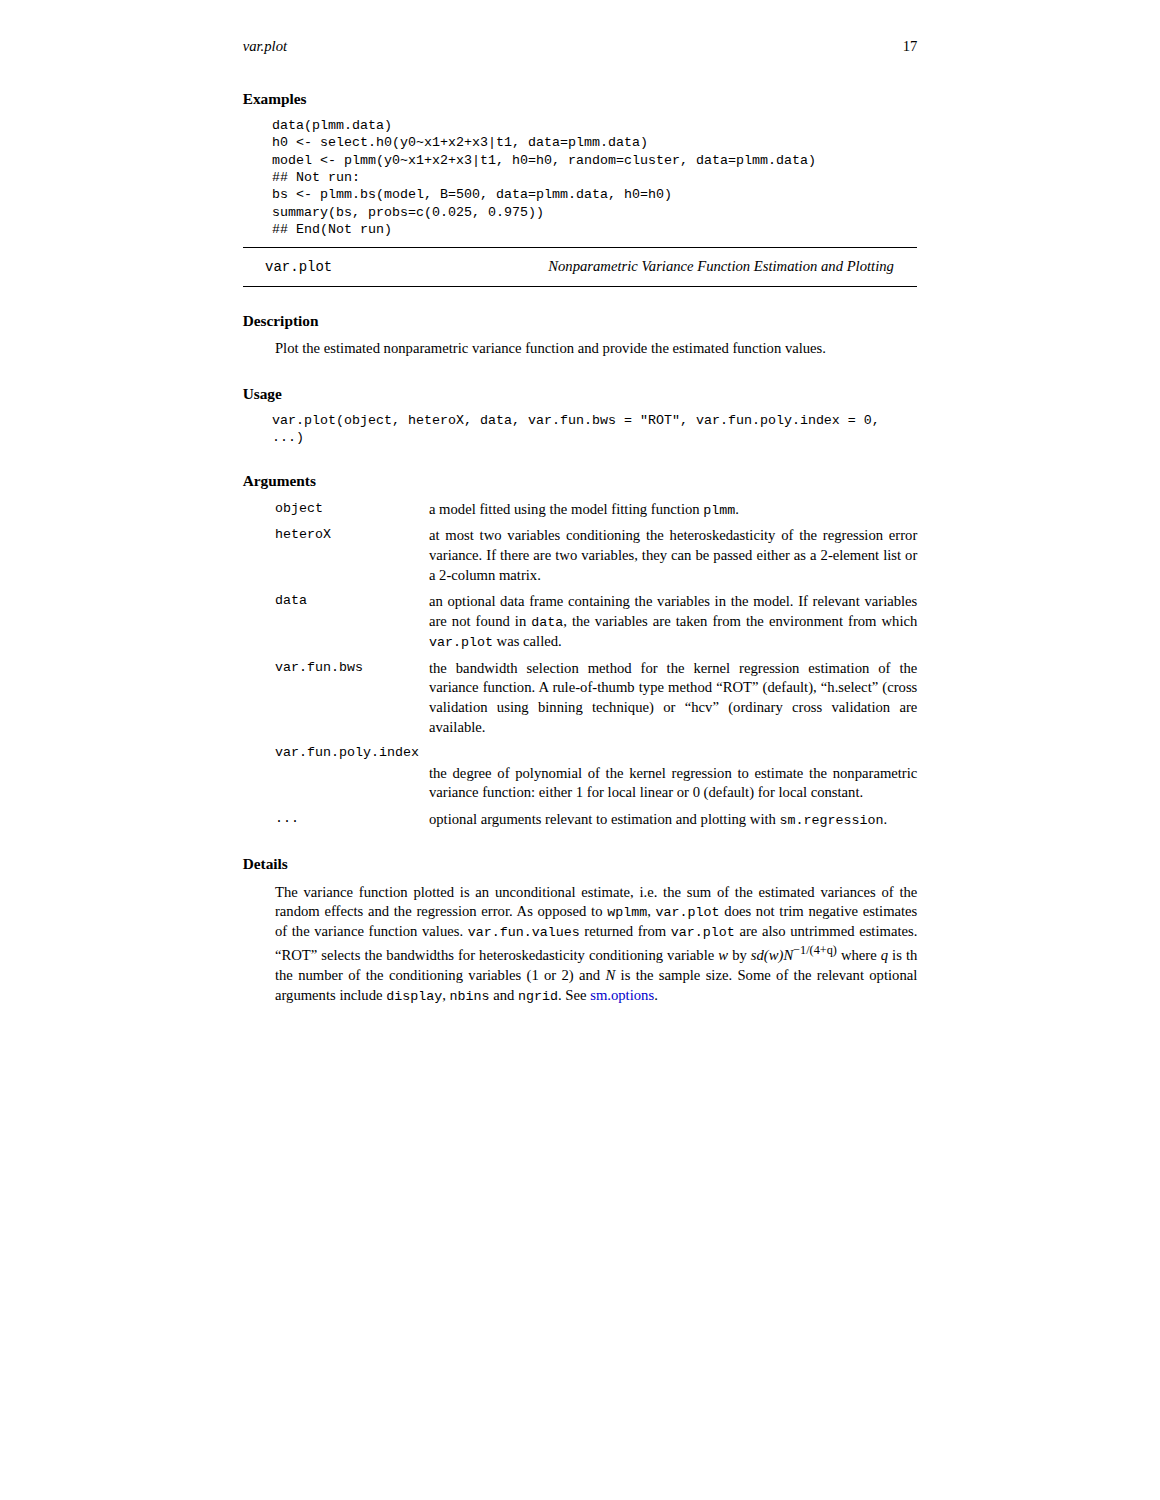var.plot 17
Examples
data(plmm.data)
h0 <- select.h0(y0~x1+x2+x3|t1, data=plmm.data)
model <- plmm(y0~x1+x2+x3|t1, h0=h0, random=cluster, data=plmm.data)
## Not run:
bs <- plmm.bs(model, B=500, data=plmm.data, h0=h0)
summary(bs, probs=c(0.025, 0.975))
## End(Not run)
var.plot Nonparametric Variance Function Estimation and Plotting
Description
Plot the estimated nonparametric variance function and provide the estimated function values.
Usage
var.plot(object, heteroX, data, var.fun.bws = "ROT", var.fun.poly.index = 0, ...)
Arguments
object
a model fitted using the model fitting function plmm.
heteroX
at most two variables conditioning the heteroskedasticity of the regression error variance. If there are two variables, they can be passed either as a 2-element list or a 2-column matrix.
data
an optional data frame containing the variables in the model. If relevant variables are not found in data, the variables are taken from the environment from which var.plot was called.
var.fun.bws
the bandwidth selection method for the kernel regression estimation of the variance function. A rule-of-thumb type method “ROT” (default), “h.select” (cross validation using binning technique) or “hcv” (ordinary cross validation are available.
var.fun.poly.index
the degree of polynomial of the kernel regression to estimate the nonparametric variance function: either 1 for local linear or 0 (default) for local constant.
...
optional arguments relevant to estimation and plotting with sm.regression.
Details
The variance function plotted is an unconditional estimate, i.e. the sum of the estimated variances of the random effects and the regression error. As opposed to wplmm, var.plot does not trim negative estimates of the variance function values. var.fun.values returned from var.plot are also untrimmed estimates. “ROT” selects the bandwidths for heteroskedasticity conditioning variable w by sd(w)N−1/(4+q) where q is th the number of the conditioning variables (1 or 2) and N is the sample size. Some of the relevant optional arguments include display, nbins and ngrid. See sm.options.